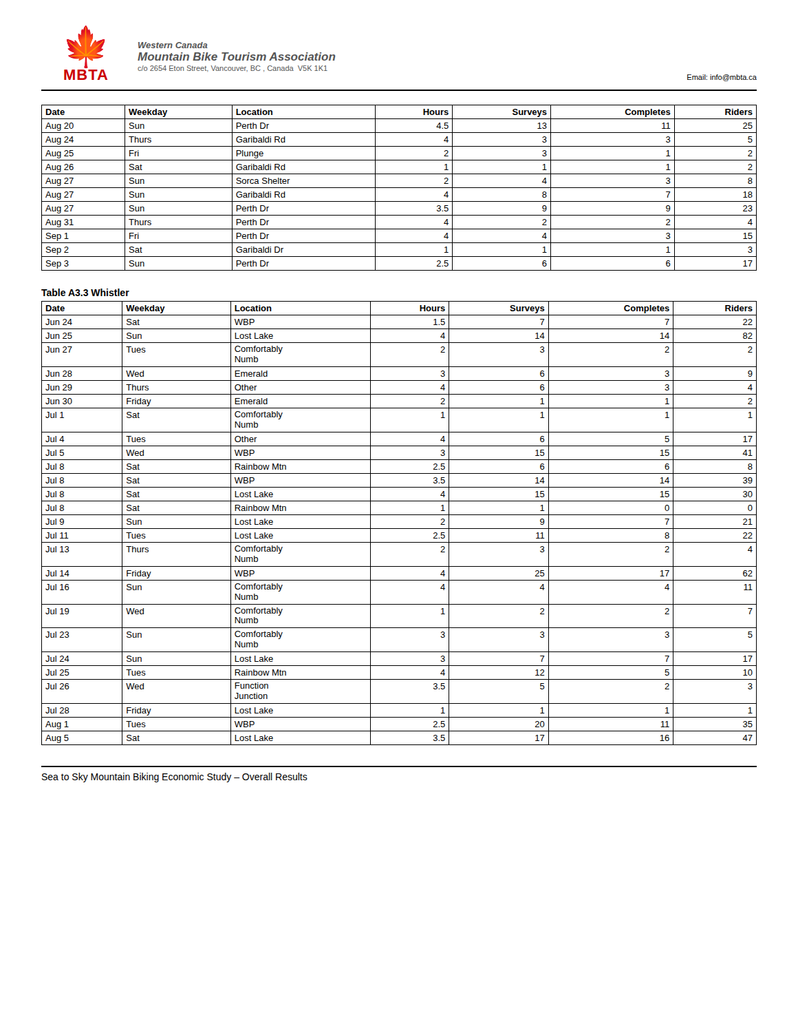🍁
MBTA
Western Canada
Mountain Bike Tourism Association
c/o 2654 Eton Street, Vancouver, BC , Canada V5K 1K1
Email: info@mbta.ca
| Date | Weekday | Location | Hours | Surveys | Completes | Riders |
| --- | --- | --- | --- | --- | --- | --- |
| Aug 20 | Sun | Perth Dr | 4.5 | 13 | 11 | 25 |
| Aug 24 | Thurs | Garibaldi Rd | 4 | 3 | 3 | 5 |
| Aug 25 | Fri | Plunge | 2 | 3 | 1 | 2 |
| Aug 26 | Sat | Garibaldi Rd | 1 | 1 | 1 | 2 |
| Aug 27 | Sun | Sorca Shelter | 2 | 4 | 3 | 8 |
| Aug 27 | Sun | Garibaldi Rd | 4 | 8 | 7 | 18 |
| Aug 27 | Sun | Perth Dr | 3.5 | 9 | 9 | 23 |
| Aug 31 | Thurs | Perth Dr | 4 | 2 | 2 | 4 |
| Sep 1 | Fri | Perth Dr | 4 | 4 | 3 | 15 |
| Sep 2 | Sat | Garibaldi Dr | 1 | 1 | 1 | 3 |
| Sep 3 | Sun | Perth Dr | 2.5 | 6 | 6 | 17 |
Table A3.3 Whistler
| Date | Weekday | Location | Hours | Surveys | Completes | Riders |
| --- | --- | --- | --- | --- | --- | --- |
| Jun 24 | Sat | WBP | 1.5 | 7 | 7 | 22 |
| Jun 25 | Sun | Lost Lake | 4 | 14 | 14 | 82 |
| Jun 27 | Tues | Comfortably Numb | 2 | 3 | 2 | 2 |
| Jun 28 | Wed | Emerald | 3 | 6 | 3 | 9 |
| Jun 29 | Thurs | Other | 4 | 6 | 3 | 4 |
| Jun 30 | Friday | Emerald | 2 | 1 | 1 | 2 |
| Jul 1 | Sat | Comfortably Numb | 1 | 1 | 1 | 1 |
| Jul 4 | Tues | Other | 4 | 6 | 5 | 17 |
| Jul 5 | Wed | WBP | 3 | 15 | 15 | 41 |
| Jul 8 | Sat | Rainbow Mtn | 2.5 | 6 | 6 | 8 |
| Jul 8 | Sat | WBP | 3.5 | 14 | 14 | 39 |
| Jul 8 | Sat | Lost Lake | 4 | 15 | 15 | 30 |
| Jul 8 | Sat | Rainbow Mtn | 1 | 1 | 0 | 0 |
| Jul 9 | Sun | Lost Lake | 2 | 9 | 7 | 21 |
| Jul 11 | Tues | Lost Lake | 2.5 | 11 | 8 | 22 |
| Jul 13 | Thurs | Comfortably Numb | 2 | 3 | 2 | 4 |
| Jul 14 | Friday | WBP | 4 | 25 | 17 | 62 |
| Jul 16 | Sun | Comfortably Numb | 4 | 4 | 4 | 11 |
| Jul 19 | Wed | Comfortably Numb | 1 | 2 | 2 | 7 |
| Jul 23 | Sun | Comfortably Numb | 3 | 3 | 3 | 5 |
| Jul 24 | Sun | Lost Lake | 3 | 7 | 7 | 17 |
| Jul 25 | Tues | Rainbow Mtn | 4 | 12 | 5 | 10 |
| Jul 26 | Wed | Function Junction | 3.5 | 5 | 2 | 3 |
| Jul 28 | Friday | Lost Lake | 1 | 1 | 1 | 1 |
| Aug 1 | Tues | WBP | 2.5 | 20 | 11 | 35 |
| Aug 5 | Sat | Lost Lake | 3.5 | 17 | 16 | 47 |
Sea to Sky Mountain Biking Economic Study – Overall Results